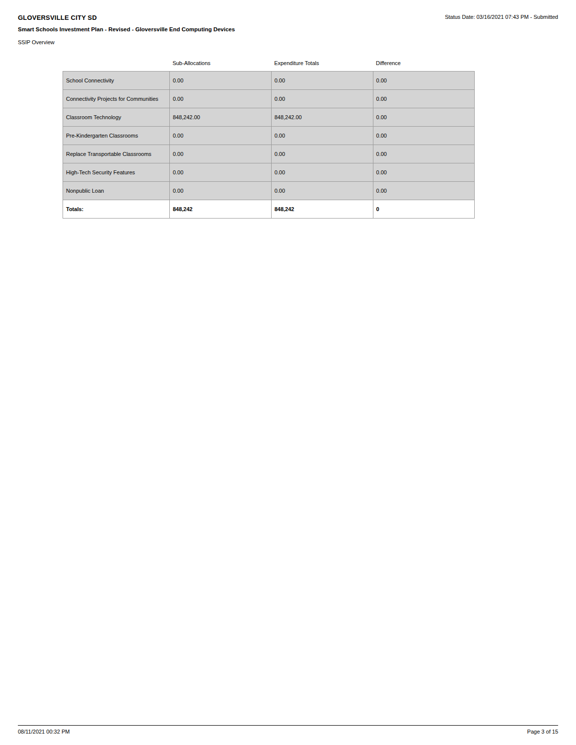GLOVERSVILLE CITY SD Status Date: 03/16/2021 07:43 PM - Submitted
Smart Schools Investment Plan - Revised - Gloversville End Computing Devices
SSIP Overview
| | Sub-Allocations | Expenditure Totals | Difference |
| School Connectivity | 0.00 | 0.00 | 0.00 |
| Connectivity Projects for Communities | 0.00 | 0.00 | 0.00 |
| Classroom Technology | 848,242.00 | 848,242.00 | 0.00 |
| Pre-Kindergarten Classrooms | 0.00 | 0.00 | 0.00 |
| Replace Transportable Classrooms | 0.00 | 0.00 | 0.00 |
| High-Tech Security Features | 0.00 | 0.00 | 0.00 |
| Nonpublic Loan | 0.00 | 0.00 | 0.00 |
| Totals: | 848,242 | 848,242 | 0 |
08/11/2021 00:32 PM Page 3 of 15